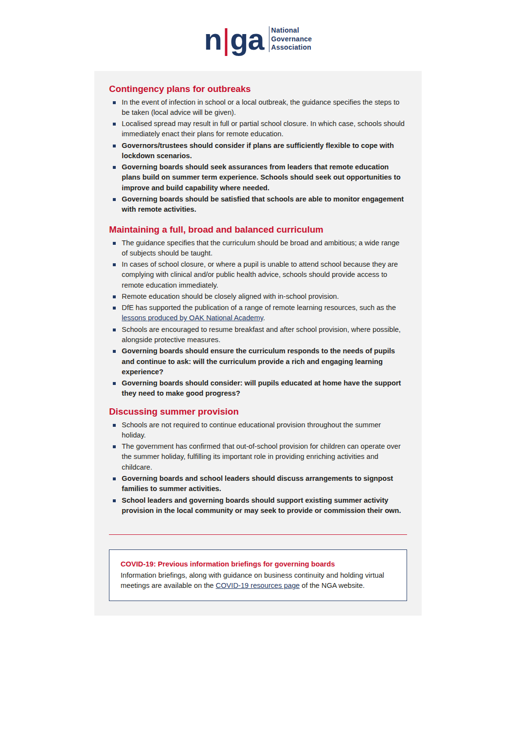n|ga
National Governance Association
Contingency plans for outbreaks
In the event of infection in school or a local outbreak, the guidance specifies the steps to be taken (local advice will be given).
Localised spread may result in full or partial school closure. In which case, schools should immediately enact their plans for remote education.
Governors/trustees should consider if plans are sufficiently flexible to cope with lockdown scenarios.
Governing boards should seek assurances from leaders that remote education plans build on summer term experience. Schools should seek out opportunities to improve and build capability where needed.
Governing boards should be satisfied that schools are able to monitor engagement with remote activities.
Maintaining a full, broad and balanced curriculum
The guidance specifies that the curriculum should be broad and ambitious; a wide range of subjects should be taught.
In cases of school closure, or where a pupil is unable to attend school because they are complying with clinical and/or public health advice, schools should provide access to remote education immediately.
Remote education should be closely aligned with in-school provision.
DfE has supported the publication of a range of remote learning resources, such as the lessons produced by OAK National Academy.
Schools are encouraged to resume breakfast and after school provision, where possible, alongside protective measures.
Governing boards should ensure the curriculum responds to the needs of pupils and continue to ask: will the curriculum provide a rich and engaging learning experience?
Governing boards should consider: will pupils educated at home have the support they need to make good progress?
Discussing summer provision
Schools are not required to continue educational provision throughout the summer holiday.
The government has confirmed that out-of-school provision for children can operate over the summer holiday, fulfilling its important role in providing enriching activities and childcare.
Governing boards and school leaders should discuss arrangements to signpost families to summer activities.
School leaders and governing boards should support existing summer activity provision in the local community or may seek to provide or commission their own.
COVID-19: Previous information briefings for governing boards
Information briefings, along with guidance on business continuity and holding virtual meetings are available on the COVID-19 resources page of the NGA website.